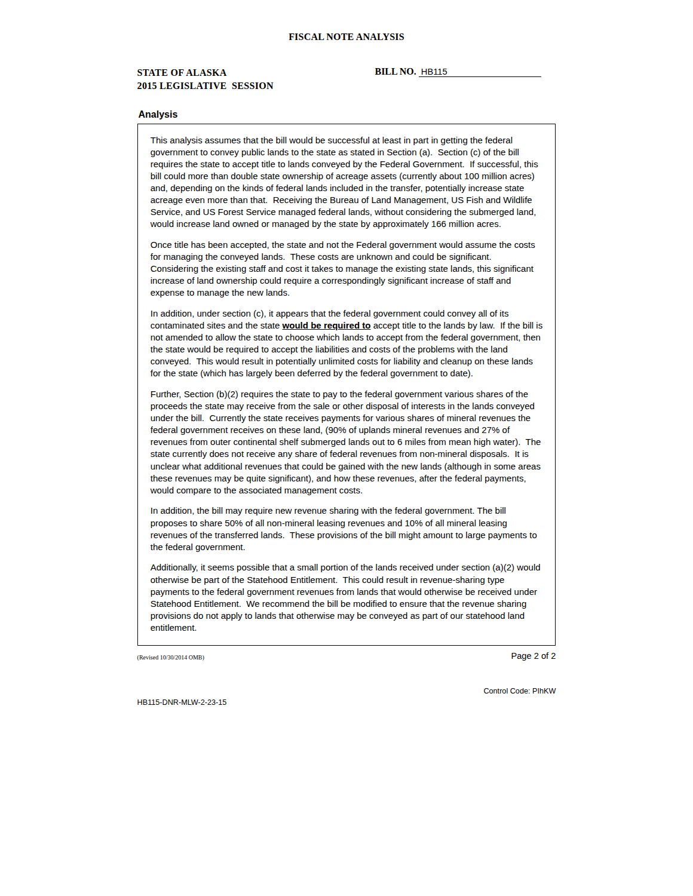FISCAL NOTE ANALYSIS
STATE OF ALASKA
2015 LEGISLATIVE SESSION
BILL NO. HB115
Analysis
This analysis assumes that the bill would be successful at least in part in getting the federal government to convey public lands to the state as stated in Section (a). Section (c) of the bill requires the state to accept title to lands conveyed by the Federal Government. If successful, this bill could more than double state ownership of acreage assets (currently about 100 million acres) and, depending on the kinds of federal lands included in the transfer, potentially increase state acreage even more than that. Receiving the Bureau of Land Management, US Fish and Wildlife Service, and US Forest Service managed federal lands, without considering the submerged land, would increase land owned or managed by the state by approximately 166 million acres.
Once title has been accepted, the state and not the Federal government would assume the costs for managing the conveyed lands. These costs are unknown and could be significant. Considering the existing staff and cost it takes to manage the existing state lands, this significant increase of land ownership could require a correspondingly significant increase of staff and expense to manage the new lands.
In addition, under section (c), it appears that the federal government could convey all of its contaminated sites and the state would be required to accept title to the lands by law. If the bill is not amended to allow the state to choose which lands to accept from the federal government, then the state would be required to accept the liabilities and costs of the problems with the land conveyed. This would result in potentially unlimited costs for liability and cleanup on these lands for the state (which has largely been deferred by the federal government to date).
Further, Section (b)(2) requires the state to pay to the federal government various shares of the proceeds the state may receive from the sale or other disposal of interests in the lands conveyed under the bill. Currently the state receives payments for various shares of mineral revenues the federal government receives on these land, (90% of uplands mineral revenues and 27% of revenues from outer continental shelf submerged lands out to 6 miles from mean high water). The state currently does not receive any share of federal revenues from non-mineral disposals. It is unclear what additional revenues that could be gained with the new lands (although in some areas these revenues may be quite significant), and how these revenues, after the federal payments, would compare to the associated management costs.
In addition, the bill may require new revenue sharing with the federal government. The bill proposes to share 50% of all non-mineral leasing revenues and 10% of all mineral leasing revenues of the transferred lands. These provisions of the bill might amount to large payments to the federal government.
Additionally, it seems possible that a small portion of the lands received under section (a)(2) would otherwise be part of the Statehood Entitlement. This could result in revenue-sharing type payments to the federal government revenues from lands that would otherwise be received under Statehood Entitlement. We recommend the bill be modified to ensure that the revenue sharing provisions do not apply to lands that otherwise may be conveyed as part of our statehood land entitlement.
(Revised 10/30/2014 OMB)
Page 2 of 2
Control Code: PIhKW
HB115-DNR-MLW-2-23-15